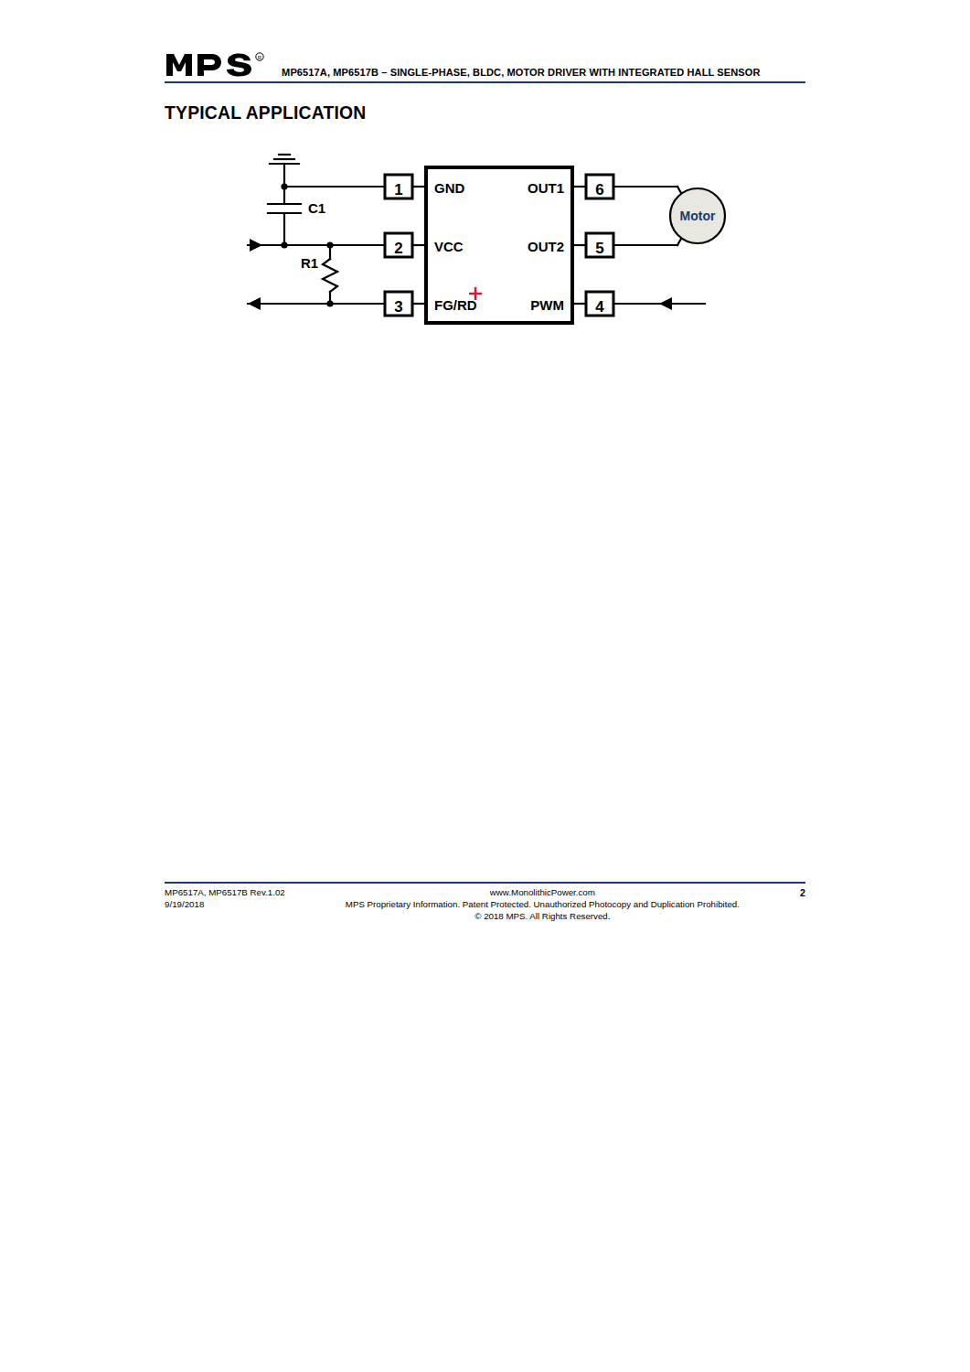R
MP6517A, MP6517B – SINGLE-PHASE, BLDC, MOTOR DRIVER WITH INTEGRATED HALL SENSOR
TYPICAL APPLICATION
1 2 3 6 5 4 GND VCC FG/RD OUT1 OUT2 PWM C1 R1 Motor
MP6517A, MP6517B Rev.1.02
9/19/2018
www.MonolithicPower.com
MPS Proprietary Information. Patent Protected. Unauthorized Photocopy and Duplication Prohibited.
© 2018 MPS. All Rights Reserved.
2